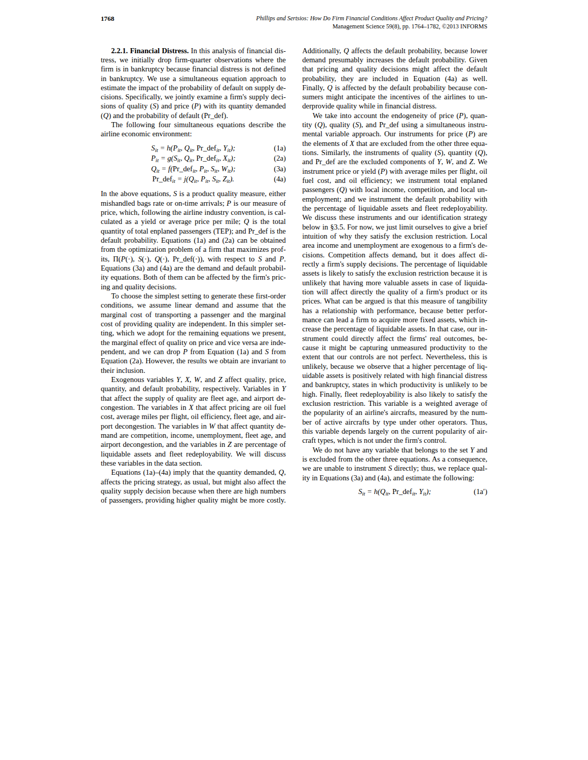1768
Phillips and Sertsios: How Do Firm Financial Conditions Affect Product Quality and Pricing?
Management Science 59(8), pp. 1764–1782, ©2013 INFORMS
2.2.1. Financial Distress. In this analysis of financial distress, we initially drop firm-quarter observations where the firm is in bankruptcy because financial distress is not defined in bankruptcy. We use a simultaneous equation approach to estimate the impact of the probability of default on supply decisions. Specifically, we jointly examine a firm's supply decisions of quality (S) and price (P) with its quantity demanded (Q) and the probability of default (Pr_def).
The following four simultaneous equations describe the airline economic environment:
Sit = h(Pit, Qit, Pr_defit, Yit);(1a)
Pit = g(Sit, Qit, Pr_defit, Xit);(2a)
Qit = f(Pr_defit, Pit, Sit, Wit);(3a)
Pr_defit = j(Qit, Pit, Sit, Zit).(4a)
In the above equations, S is a product quality measure, either mishandled bags rate or on-time arrivals; P is our measure of price, which, following the airline industry convention, is calculated as a yield or average price per mile; Q is the total quantity of total enplaned passengers (TEP); and Pr_def is the default probability. Equations (1a) and (2a) can be obtained from the optimization problem of a firm that maximizes profits, Π(P(·), S(·), Q(·), Pr_def(·)), with respect to S and P. Equations (3a) and (4a) are the demand and default probability equations. Both of them can be affected by the firm's pricing and quality decisions.
To choose the simplest setting to generate these first-order conditions, we assume linear demand and assume that the marginal cost of transporting a passenger and the marginal cost of providing quality are independent. In this simpler setting, which we adopt for the remaining equations we present, the marginal effect of quality on price and vice versa are independent, and we can drop P from Equation (1a) and S from Equation (2a). However, the results we obtain are invariant to their inclusion.
Exogenous variables Y, X, W, and Z affect quality, price, quantity, and default probability, respectively. Variables in Y that affect the supply of quality are fleet age, and airport decongestion. The variables in X that affect pricing are oil fuel cost, average miles per flight, oil efficiency, fleet age, and airport decongestion. The variables in W that affect quantity demand are competition, income, unemployment, fleet age, and airport decongestion, and the variables in Z are percentage of liquidable assets and fleet redeployability. We will discuss these variables in the data section.
Equations (1a)–(4a) imply that the quantity demanded, Q, affects the pricing strategy, as usual, but might also affect the quality supply decision because when there are high numbers of passengers, providing higher quality might be more costly. Additionally, Q affects the default probability, because lower demand presumably increases the default probability. Given that pricing and quality decisions might affect the default probability, they are included in Equation (4a) as well. Finally, Q is affected by the default probability because consumers might anticipate the incentives of the airlines to underprovide quality while in financial distress.
We take into account the endogeneity of price (P), quantity (Q), quality (S), and Pr_def using a simultaneous instrumental variable approach. Our instruments for price (P) are the elements of X that are excluded from the other three equations. Similarly, the instruments of quality (S), quantity (Q), and Pr_def are the excluded components of Y, W, and Z. We instrument price or yield (P) with average miles per flight, oil fuel cost, and oil efficiency; we instrument total enplaned passengers (Q) with local income, competition, and local unemployment; and we instrument the default probability with the percentage of liquidable assets and fleet redeployability. We discuss these instruments and our identification strategy below in §3.5. For now, we just limit ourselves to give a brief intuition of why they satisfy the exclusion restriction. Local area income and unemployment are exogenous to a firm's decisions. Competition affects demand, but it does affect directly a firm's supply decisions. The percentage of liquidable assets is likely to satisfy the exclusion restriction because it is unlikely that having more valuable assets in case of liquidation will affect directly the quality of a firm's product or its prices. What can be argued is that this measure of tangibility has a relationship with performance, because better performance can lead a firm to acquire more fixed assets, which increase the percentage of liquidable assets. In that case, our instrument could directly affect the firms' real outcomes, because it might be capturing unmeasured productivity to the extent that our controls are not perfect. Nevertheless, this is unlikely, because we observe that a higher percentage of liquidable assets is positively related with high financial distress and bankruptcy, states in which productivity is unlikely to be high. Finally, fleet redeployability is also likely to satisfy the exclusion restriction. This variable is a weighted average of the popularity of an airline's aircrafts, measured by the number of active aircrafts by type under other operators. Thus, this variable depends largely on the current popularity of aircraft types, which is not under the firm's control.
We do not have any variable that belongs to the set Y and is excluded from the other three equations. As a consequence, we are unable to instrument S directly; thus, we replace quality in Equations (3a) and (4a), and estimate the following:
Sit = h(Qit, Pr_defit, Yit);(1a′)